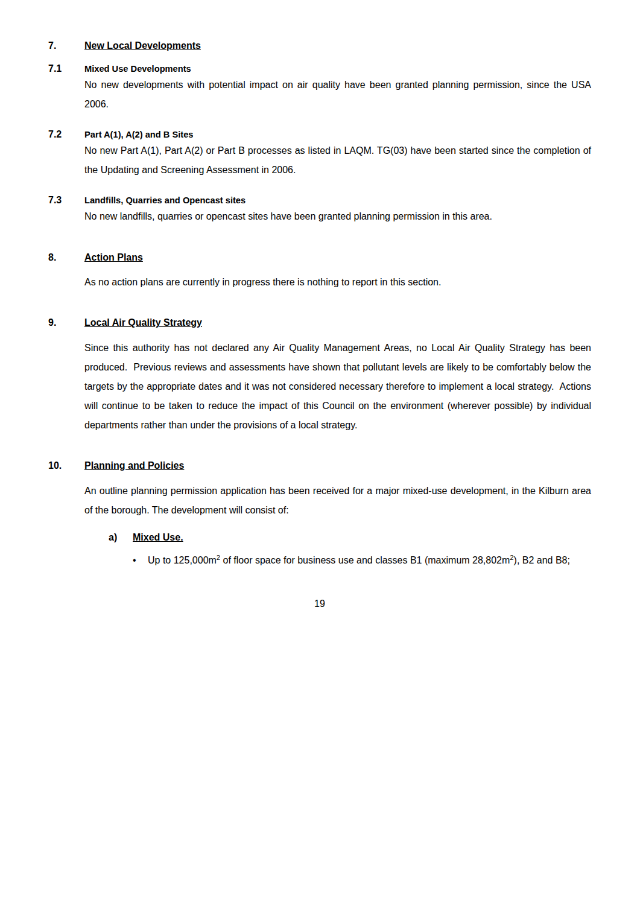7.
New Local Developments
7.1
Mixed Use Developments
No new developments with potential impact on air quality have been granted planning permission, since the USA 2006.
7.2
Part A(1), A(2) and B Sites
No new Part A(1), Part A(2) or Part B processes as listed in LAQM. TG(03) have been started since the completion of the Updating and Screening Assessment in 2006.
7.3
Landfills, Quarries and Opencast sites
No new landfills, quarries or opencast sites have been granted planning permission in this area.
8.
Action Plans
As no action plans are currently in progress there is nothing to report in this section.
9.
Local Air Quality Strategy
Since this authority has not declared any Air Quality Management Areas, no Local Air Quality Strategy has been produced. Previous reviews and assessments have shown that pollutant levels are likely to be comfortably below the targets by the appropriate dates and it was not considered necessary therefore to implement a local strategy. Actions will continue to be taken to reduce the impact of this Council on the environment (wherever possible) by individual departments rather than under the provisions of a local strategy.
10.
Planning and Policies
An outline planning permission application has been received for a major mixed-use development, in the Kilburn area of the borough. The development will consist of:
a) Mixed Use.
Up to 125,000m2 of floor space for business use and classes B1 (maximum 28,802m2), B2 and B8;
19